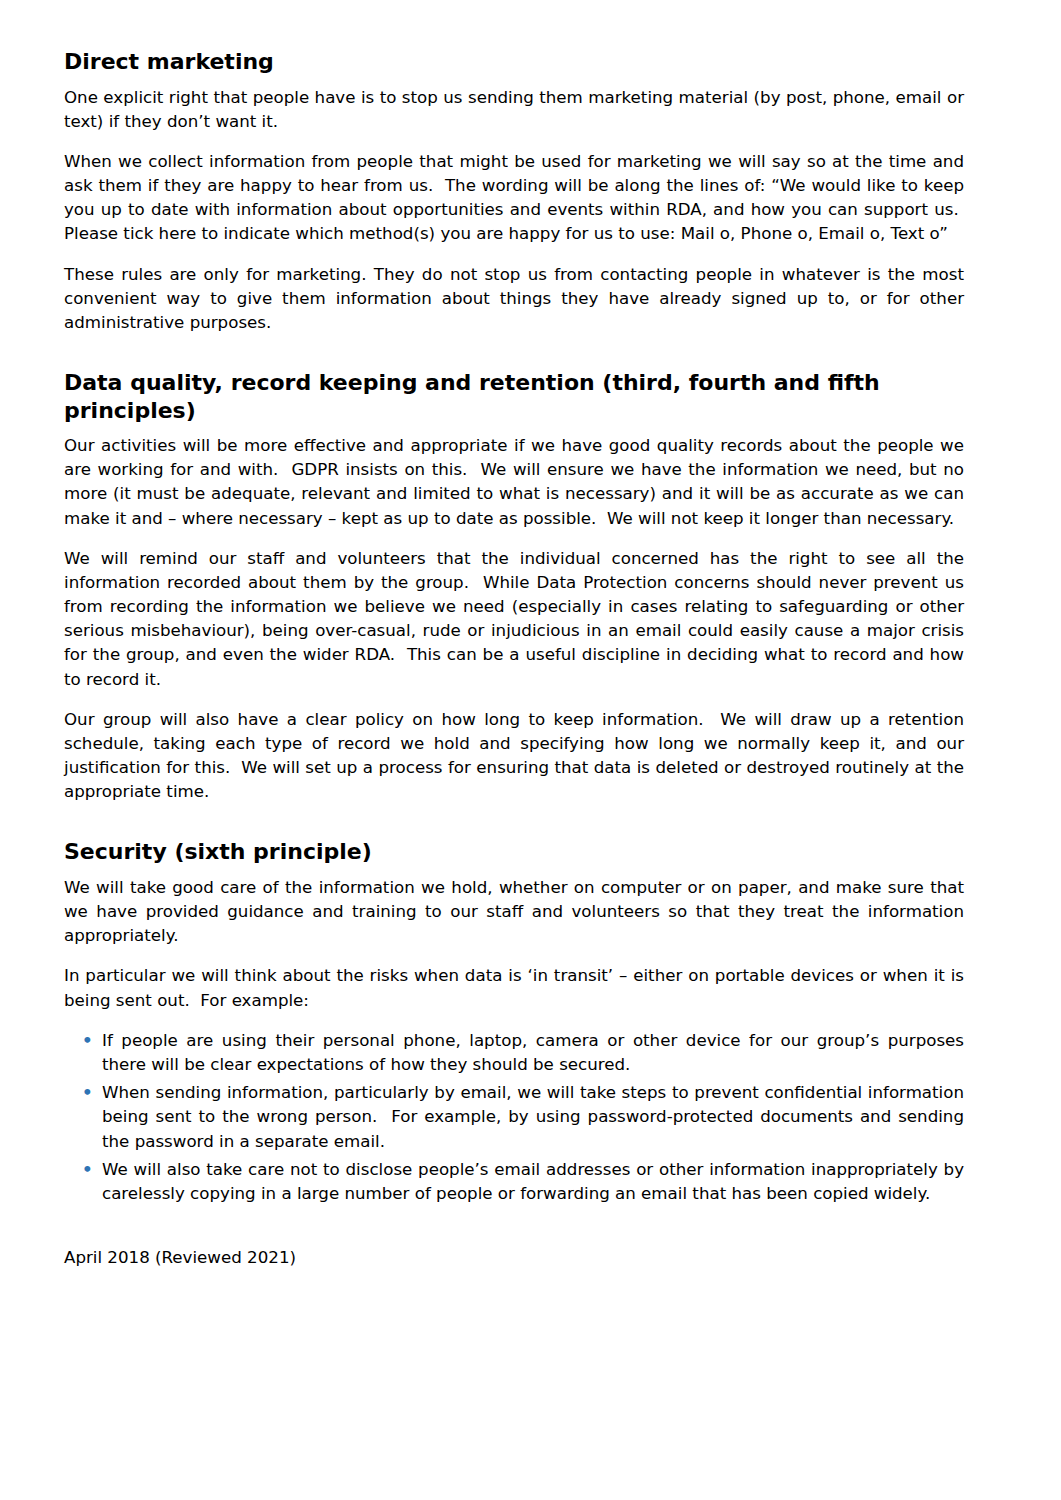Direct marketing
One explicit right that people have is to stop us sending them marketing material (by post, phone, email or text) if they don’t want it.
When we collect information from people that might be used for marketing we will say so at the time and ask them if they are happy to hear from us. The wording will be along the lines of: “We would like to keep you up to date with information about opportunities and events within RDA, and how you can support us. Please tick here to indicate which method(s) you are happy for us to use: Mail o, Phone o, Email o, Text o”
These rules are only for marketing. They do not stop us from contacting people in whatever is the most convenient way to give them information about things they have already signed up to, or for other administrative purposes.
Data quality, record keeping and retention (third, fourth and fifth principles)
Our activities will be more effective and appropriate if we have good quality records about the people we are working for and with. GDPR insists on this. We will ensure we have the information we need, but no more (it must be adequate, relevant and limited to what is necessary) and it will be as accurate as we can make it and – where necessary – kept as up to date as possible. We will not keep it longer than necessary.
We will remind our staff and volunteers that the individual concerned has the right to see all the information recorded about them by the group. While Data Protection concerns should never prevent us from recording the information we believe we need (especially in cases relating to safeguarding or other serious misbehaviour), being over-casual, rude or injudicious in an email could easily cause a major crisis for the group, and even the wider RDA. This can be a useful discipline in deciding what to record and how to record it.
Our group will also have a clear policy on how long to keep information. We will draw up a retention schedule, taking each type of record we hold and specifying how long we normally keep it, and our justification for this. We will set up a process for ensuring that data is deleted or destroyed routinely at the appropriate time.
Security (sixth principle)
We will take good care of the information we hold, whether on computer or on paper, and make sure that we have provided guidance and training to our staff and volunteers so that they treat the information appropriately.
In particular we will think about the risks when data is ‘in transit’ – either on portable devices or when it is being sent out. For example:
If people are using their personal phone, laptop, camera or other device for our group’s purposes there will be clear expectations of how they should be secured.
When sending information, particularly by email, we will take steps to prevent confidential information being sent to the wrong person. For example, by using password-protected documents and sending the password in a separate email.
We will also take care not to disclose people’s email addresses or other information inappropriately by carelessly copying in a large number of people or forwarding an email that has been copied widely.
April 2018 (Reviewed 2021)